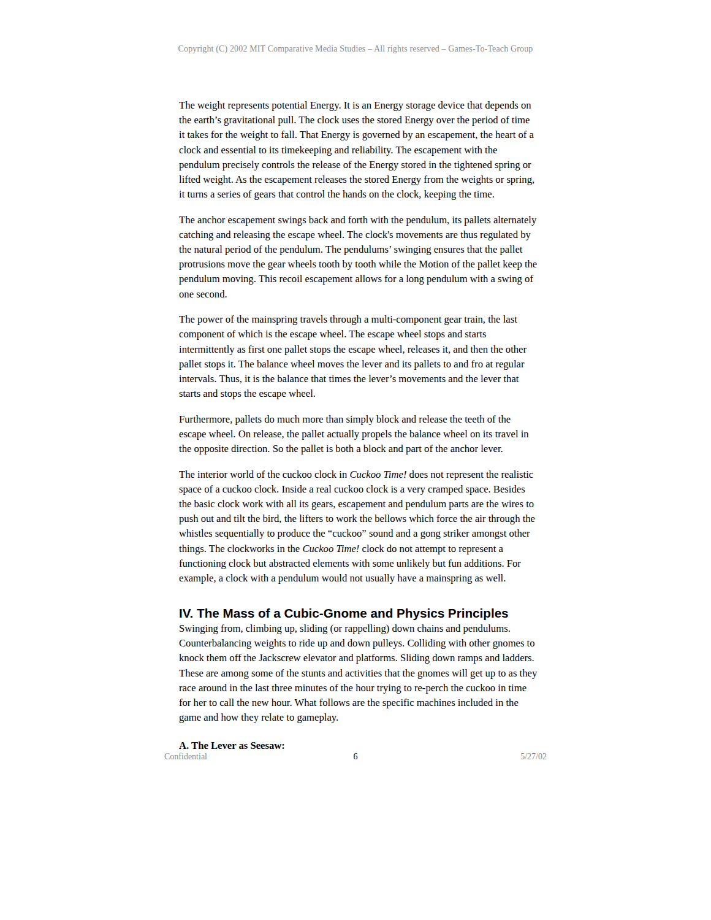Copyright (C) 2002 MIT Comparative Media Studies – All rights reserved – Games-To-Teach Group
The weight represents potential Energy. It is an Energy storage device that depends on the earth’s gravitational pull. The clock uses the stored Energy over the period of time it takes for the weight to fall. That Energy is governed by an escapement, the heart of a clock and essential to its timekeeping and reliability. The escapement with the pendulum precisely controls the release of the Energy stored in the tightened spring or lifted weight. As the escapement releases the stored Energy from the weights or spring, it turns a series of gears that control the hands on the clock, keeping the time.
The anchor escapement swings back and forth with the pendulum, its pallets alternately catching and releasing the escape wheel. The clock's movements are thus regulated by the natural period of the pendulum. The pendulums’ swinging ensures that the pallet protrusions move the gear wheels tooth by tooth while the Motion of the pallet keep the pendulum moving. This recoil escapement allows for a long pendulum with a swing of one second.
The power of the mainspring travels through a multi-component gear train, the last component of which is the escape wheel. The escape wheel stops and starts intermittently as first one pallet stops the escape wheel, releases it, and then the other pallet stops it. The balance wheel moves the lever and its pallets to and fro at regular intervals. Thus, it is the balance that times the lever’s movements and the lever that starts and stops the escape wheel.
Furthermore, pallets do much more than simply block and release the teeth of the escape wheel. On release, the pallet actually propels the balance wheel on its travel in the opposite direction. So the pallet is both a block and part of the anchor lever.
The interior world of the cuckoo clock in Cuckoo Time! does not represent the realistic space of a cuckoo clock. Inside a real cuckoo clock is a very cramped space. Besides the basic clock work with all its gears, escapement and pendulum parts are the wires to push out and tilt the bird, the lifters to work the bellows which force the air through the whistles sequentially to produce the “cuckoo” sound and a gong striker amongst other things. The clockworks in the Cuckoo Time! clock do not attempt to represent a functioning clock but abstracted elements with some unlikely but fun additions. For example, a clock with a pendulum would not usually have a mainspring as well.
IV. The Mass of a Cubic-Gnome and Physics Principles
Swinging from, climbing up, sliding (or rappelling) down chains and pendulums. Counterbalancing weights to ride up and down pulleys. Colliding with other gnomes to knock them off the Jackscrew elevator and platforms. Sliding down ramps and ladders. These are among some of the stunts and activities that the gnomes will get up to as they race around in the last three minutes of the hour trying to re-perch the cuckoo in time for her to call the new hour. What follows are the specific machines included in the game and how they relate to gameplay.
A. The Lever as Seesaw:
Confidential 6 5/27/02